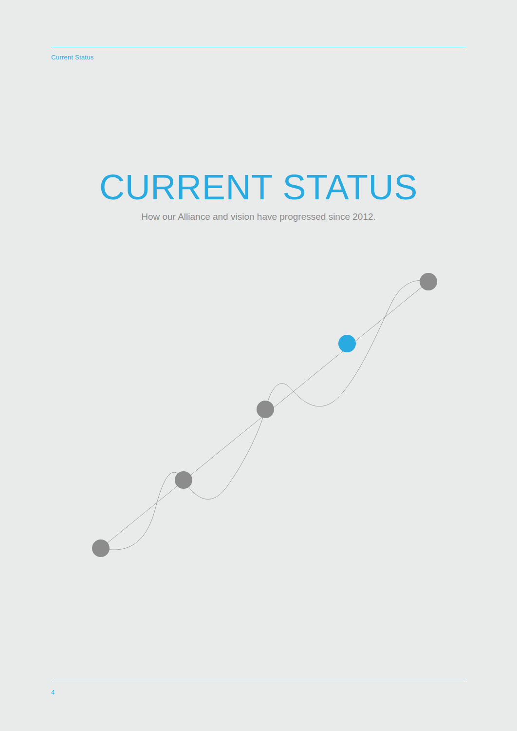Current Status
CURRENT STATUS
How our Alliance and vision have progressed since 2012.
4